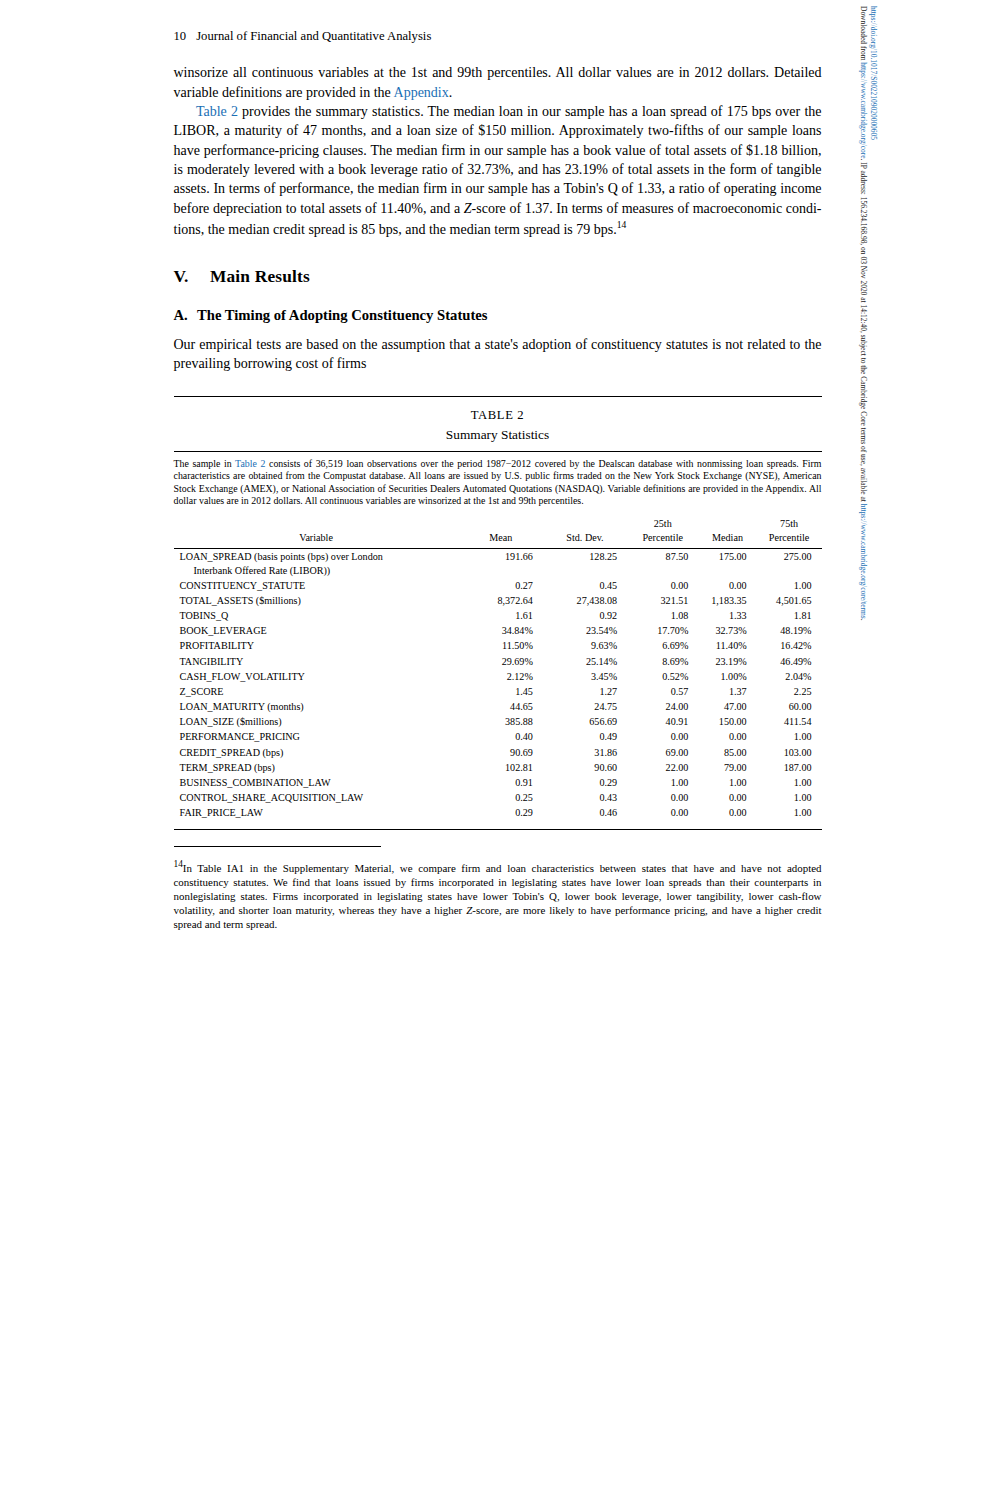Downloaded from https://www.cambridge.org/core. IP address: 156.234.168.98, on 03 Nov 2020 at 14:12:40, subject to the Cambridge Core terms of use, available at https://www.cambridge.org/core/terms.
https://doi.org/10.1017/S0022109020000605
10 Journal of Financial and Quantitative Analysis
winsorize all continuous variables at the 1st and 99th percentiles. All dollar values are in 2012 dollars. Detailed variable definitions are provided in the Appendix.
Table 2 provides the summary statistics. The median loan in our sample has a loan spread of 175 bps over the LIBOR, a maturity of 47 months, and a loan size of $150 million. Approximately two-fifths of our sample loans have performance-pricing clauses. The median firm in our sample has a book value of total assets of $1.18 billion, is moderately levered with a book leverage ratio of 32.73%, and has 23.19% of total assets in the form of tangible assets. In terms of performance, the median firm in our sample has a Tobin's Q of 1.33, a ratio of operating income before depreciation to total assets of 11.40%, and a Z-score of 1.37. In terms of measures of macroeconomic conditions, the median credit spread is 85 bps, and the median term spread is 79 bps.14
V. Main Results
A. The Timing of Adopting Constituency Statutes
Our empirical tests are based on the assumption that a state's adoption of constituency statutes is not related to the prevailing borrowing cost of firms
TABLE 2
Summary Statistics
The sample in Table 2 consists of 36,519 loan observations over the period 1987−2012 covered by the Dealscan database with nonmissing loan spreads. Firm characteristics are obtained from the Compustat database. All loans are issued by U.S. public firms traded on the New York Stock Exchange (NYSE), American Stock Exchange (AMEX), or National Association of Securities Dealers Automated Quotations (NASDAQ). Variable definitions are provided in the Appendix. All dollar values are in 2012 dollars. All continuous variables are winsorized at the 1st and 99th percentiles.
| Variable | Mean | Std. Dev. | 25th Percentile | Median | 75th Percentile |
| --- | --- | --- | --- | --- | --- |
| LOAN_SPREAD (basis points (bps) over London Interbank Offered Rate (LIBOR)) | 191.66 | 128.25 | 87.50 | 175.00 | 275.00 |
| CONSTITUENCY_STATUTE | 0.27 | 0.45 | 0.00 | 0.00 | 1.00 |
| TOTAL_ASSETS ($millions) | 8,372.64 | 27,438.08 | 321.51 | 1,183.35 | 4,501.65 |
| TOBINS_Q | 1.61 | 0.92 | 1.08 | 1.33 | 1.81 |
| BOOK_LEVERAGE | 34.84% | 23.54% | 17.70% | 32.73% | 48.19% |
| PROFITABILITY | 11.50% | 9.63% | 6.69% | 11.40% | 16.42% |
| TANGIBILITY | 29.69% | 25.14% | 8.69% | 23.19% | 46.49% |
| CASH_FLOW_VOLATILITY | 2.12% | 3.45% | 0.52% | 1.00% | 2.04% |
| Z_SCORE | 1.45 | 1.27 | 0.57 | 1.37 | 2.25 |
| LOAN_MATURITY (months) | 44.65 | 24.75 | 24.00 | 47.00 | 60.00 |
| LOAN_SIZE ($millions) | 385.88 | 656.69 | 40.91 | 150.00 | 411.54 |
| PERFORMANCE_PRICING | 0.40 | 0.49 | 0.00 | 0.00 | 1.00 |
| CREDIT_SPREAD (bps) | 90.69 | 31.86 | 69.00 | 85.00 | 103.00 |
| TERM_SPREAD (bps) | 102.81 | 90.60 | 22.00 | 79.00 | 187.00 |
| BUSINESS_COMBINATION_LAW | 0.91 | 0.29 | 1.00 | 1.00 | 1.00 |
| CONTROL_SHARE_ACQUISITION_LAW | 0.25 | 0.43 | 0.00 | 0.00 | 1.00 |
| FAIR_PRICE_LAW | 0.29 | 0.46 | 0.00 | 0.00 | 1.00 |
14In Table IA1 in the Supplementary Material, we compare firm and loan characteristics between states that have and have not adopted constituency statutes. We find that loans issued by firms incorporated in legislating states have lower loan spreads than their counterparts in nonlegislating states. Firms incorporated in legislating states have lower Tobin's Q, lower book leverage, lower tangibility, lower cash-flow volatility, and shorter loan maturity, whereas they have a higher Z-score, are more likely to have performance pricing, and have a higher credit spread and term spread.